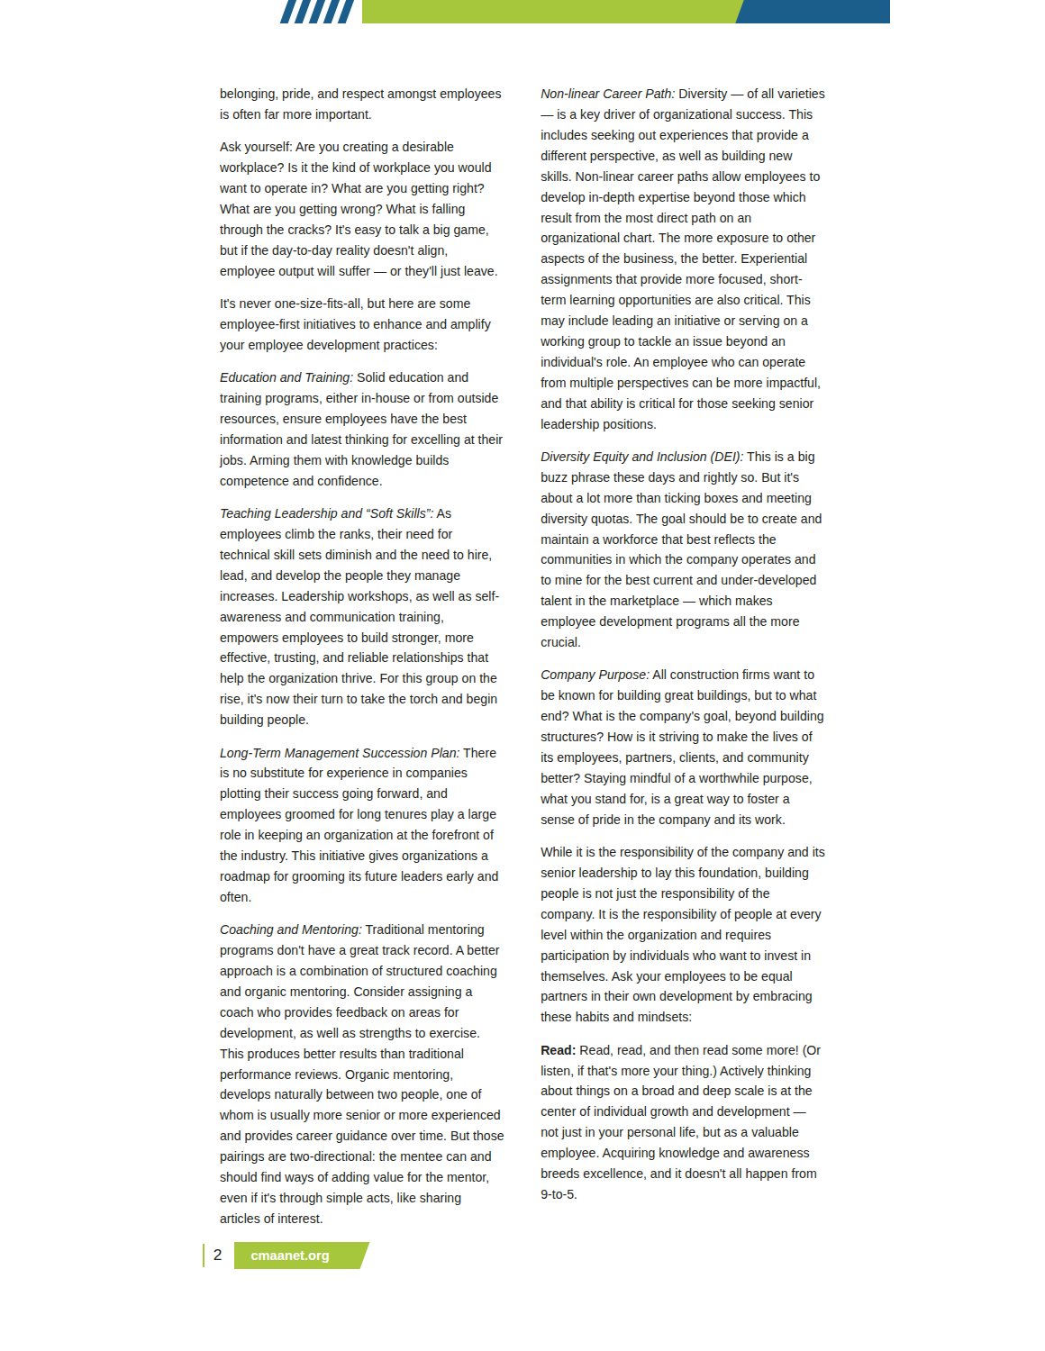belonging, pride, and respect amongst employees is often far more important.
Ask yourself: Are you creating a desirable workplace? Is it the kind of workplace you would want to operate in? What are you getting right? What are you getting wrong? What is falling through the cracks? It's easy to talk a big game, but if the day-to-day reality doesn't align, employee output will suffer — or they'll just leave.
It's never one-size-fits-all, but here are some employee-first initiatives to enhance and amplify your employee development practices:
Education and Training: Solid education and training programs, either in-house or from outside resources, ensure employees have the best information and latest thinking for excelling at their jobs. Arming them with knowledge builds competence and confidence.
Teaching Leadership and “Soft Skills”: As employees climb the ranks, their need for technical skill sets diminish and the need to hire, lead, and develop the people they manage increases. Leadership workshops, as well as self-awareness and communication training, empowers employees to build stronger, more effective, trusting, and reliable relationships that help the organization thrive. For this group on the rise, it's now their turn to take the torch and begin building people.
Long-Term Management Succession Plan: There is no substitute for experience in companies plotting their success going forward, and employees groomed for long tenures play a large role in keeping an organization at the forefront of the industry. This initiative gives organizations a roadmap for grooming its future leaders early and often.
Coaching and Mentoring: Traditional mentoring programs don't have a great track record. A better approach is a combination of structured coaching and organic mentoring. Consider assigning a coach who provides feedback on areas for development, as well as strengths to exercise. This produces better results than traditional performance reviews. Organic mentoring, develops naturally between two people, one of whom is usually more senior or more experienced and provides career guidance over time. But those pairings are two-directional: the mentee can and should find ways of adding value for the mentor, even if it's through simple acts, like sharing articles of interest.
Non-linear Career Path: Diversity — of all varieties — is a key driver of organizational success. This includes seeking out experiences that provide a different perspective, as well as building new skills. Non-linear career paths allow employees to develop in-depth expertise beyond those which result from the most direct path on an organizational chart. The more exposure to other aspects of the business, the better. Experiential assignments that provide more focused, short-term learning opportunities are also critical. This may include leading an initiative or serving on a working group to tackle an issue beyond an individual's role. An employee who can operate from multiple perspectives can be more impactful, and that ability is critical for those seeking senior leadership positions.
Diversity Equity and Inclusion (DEI): This is a big buzz phrase these days and rightly so. But it's about a lot more than ticking boxes and meeting diversity quotas. The goal should be to create and maintain a workforce that best reflects the communities in which the company operates and to mine for the best current and under-developed talent in the marketplace — which makes employee development programs all the more crucial.
Company Purpose: All construction firms want to be known for building great buildings, but to what end? What is the company's goal, beyond building structures? How is it striving to make the lives of its employees, partners, clients, and community better? Staying mindful of a worthwhile purpose, what you stand for, is a great way to foster a sense of pride in the company and its work.
While it is the responsibility of the company and its senior leadership to lay this foundation, building people is not just the responsibility of the company. It is the responsibility of people at every level within the organization and requires participation by individuals who want to invest in themselves. Ask your employees to be equal partners in their own development by embracing these habits and mindsets:
Read: Read, read, and then read some more! (Or listen, if that's more your thing.) Actively thinking about things on a broad and deep scale is at the center of individual growth and development — not just in your personal life, but as a valuable employee. Acquiring knowledge and awareness breeds excellence, and it doesn't all happen from 9-to-5.
2
cmaanet.org